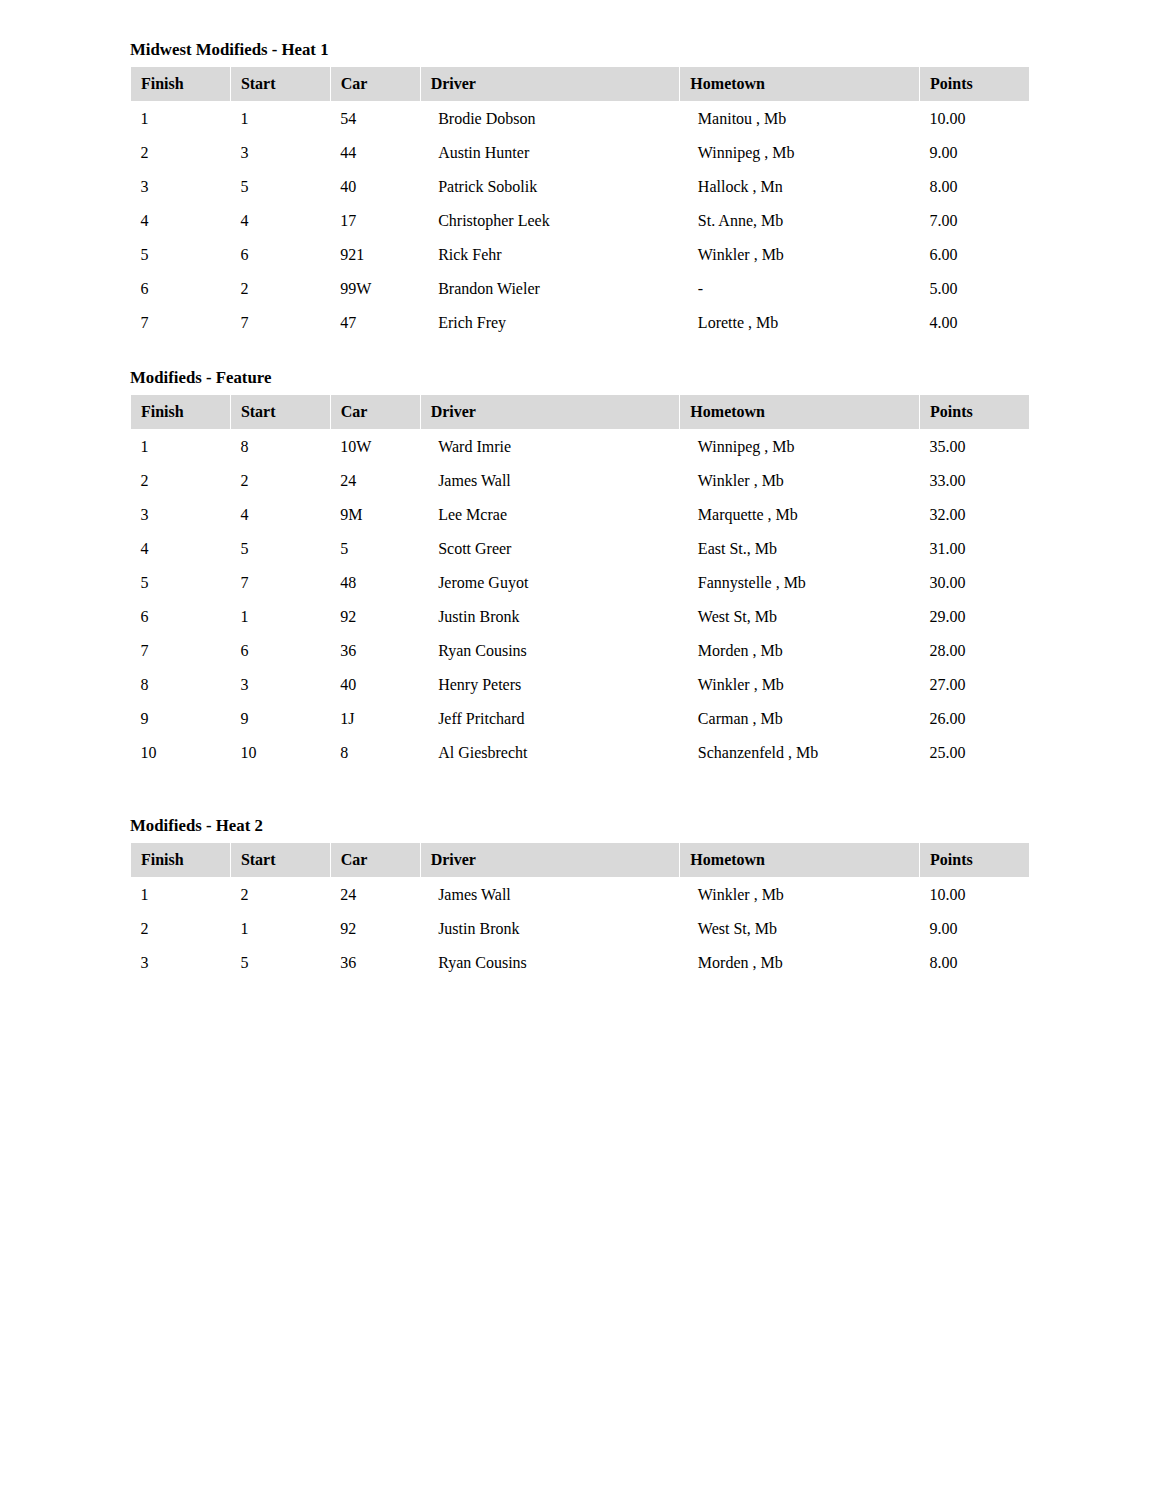Midwest Modifieds - Heat 1
| Finish | Start | Car | Driver | Hometown | Points |
| --- | --- | --- | --- | --- | --- |
| 1 | 1 | 54 | Brodie Dobson | Manitou , Mb | 10.00 |
| 2 | 3 | 44 | Austin Hunter | Winnipeg , Mb | 9.00 |
| 3 | 5 | 40 | Patrick Sobolik | Hallock , Mn | 8.00 |
| 4 | 4 | 17 | Christopher Leek | St. Anne, Mb | 7.00 |
| 5 | 6 | 921 | Rick Fehr | Winkler , Mb | 6.00 |
| 6 | 2 | 99W | Brandon Wieler | - | 5.00 |
| 7 | 7 | 47 | Erich Frey | Lorette , Mb | 4.00 |
Modifieds - Feature
| Finish | Start | Car | Driver | Hometown | Points |
| --- | --- | --- | --- | --- | --- |
| 1 | 8 | 10W | Ward Imrie | Winnipeg , Mb | 35.00 |
| 2 | 2 | 24 | James Wall | Winkler , Mb | 33.00 |
| 3 | 4 | 9M | Lee Mcrae | Marquette , Mb | 32.00 |
| 4 | 5 | 5 | Scott Greer | East St., Mb | 31.00 |
| 5 | 7 | 48 | Jerome Guyot | Fannystelle , Mb | 30.00 |
| 6 | 1 | 92 | Justin Bronk | West St, Mb | 29.00 |
| 7 | 6 | 36 | Ryan Cousins | Morden , Mb | 28.00 |
| 8 | 3 | 40 | Henry Peters | Winkler , Mb | 27.00 |
| 9 | 9 | 1J | Jeff Pritchard | Carman , Mb | 26.00 |
| 10 | 10 | 8 | Al Giesbrecht | Schanzenfeld , Mb | 25.00 |
Modifieds - Heat 2
| Finish | Start | Car | Driver | Hometown | Points |
| --- | --- | --- | --- | --- | --- |
| 1 | 2 | 24 | James Wall | Winkler , Mb | 10.00 |
| 2 | 1 | 92 | Justin Bronk | West St, Mb | 9.00 |
| 3 | 5 | 36 | Ryan Cousins | Morden , Mb | 8.00 |